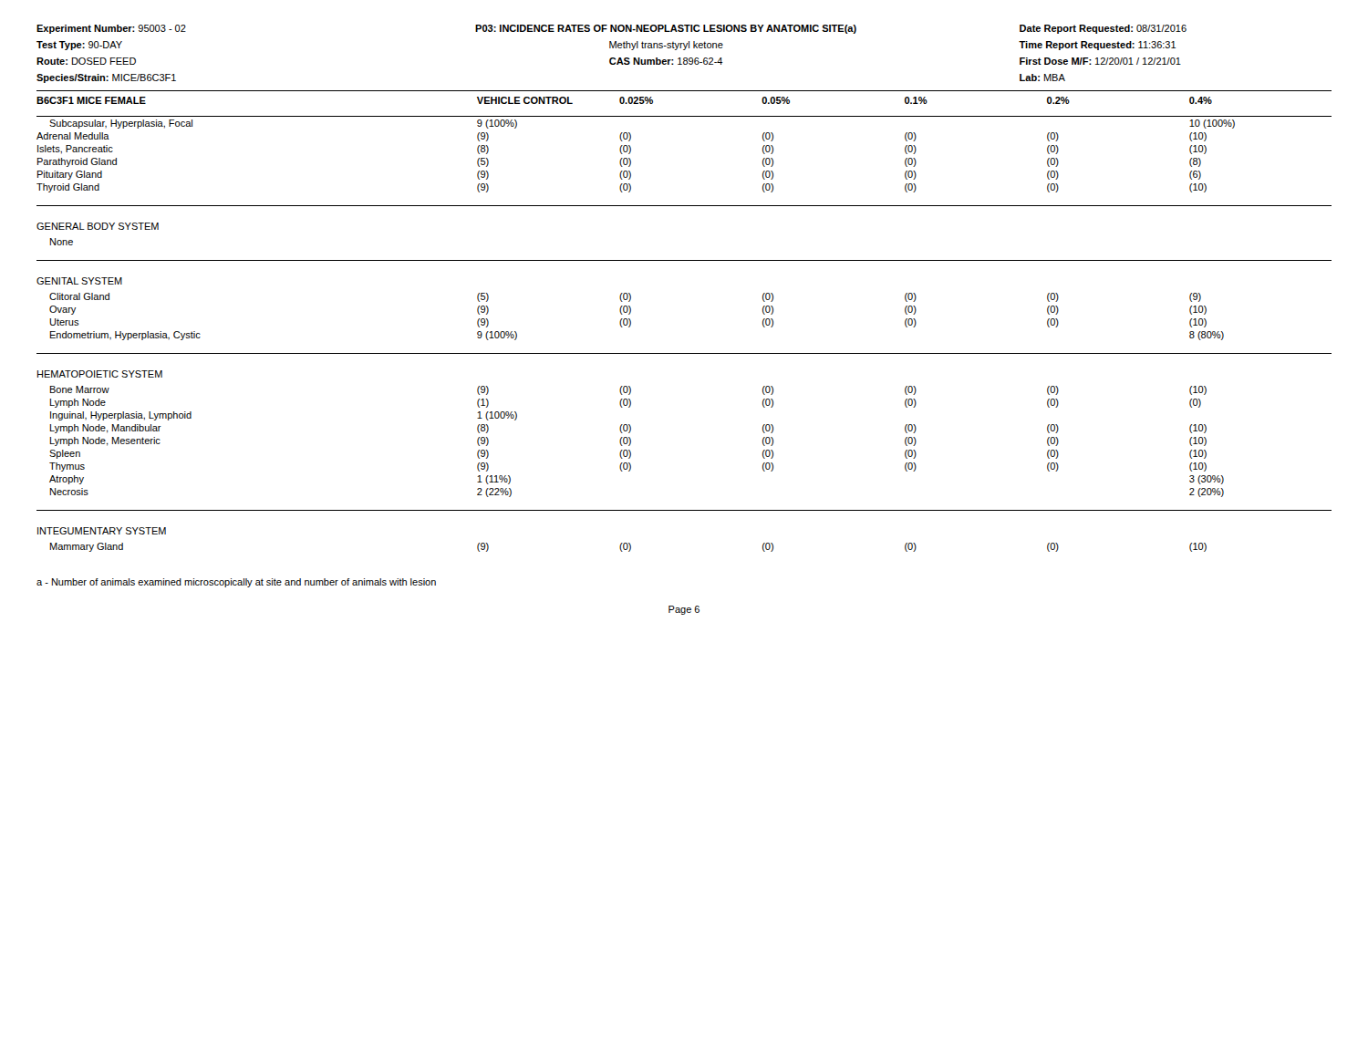| Experiment Number: 95003 - 02 | P03: INCIDENCE RATES OF NON-NEOPLASTIC LESIONS BY ANATOMIC SITE(a) | Date Report Requested: 08/31/2016 |
| Test Type: 90-DAY | Methyl trans-styryl ketone | Time Report Requested: 11:36:31 |
| Route: DOSED FEED | CAS Number: 1896-62-4 | First Dose M/F: 12/20/01 / 12/21/01 |
| Species/Strain: MICE/B6C3F1 | | Lab: MBA |
| B6C3F1 MICE FEMALE | VEHICLE CONTROL | 0.025% | 0.05% | 0.1% | 0.2% | 0.4% |
| --- | --- | --- | --- | --- | --- | --- |
| Subcapsular, Hyperplasia, Focal | 9 (100%) | | | | | 10 (100%) |
| Adrenal Medulla | (9) | (0) | (0) | (0) | (0) | (10) |
| Islets, Pancreatic | (8) | (0) | (0) | (0) | (0) | (10) |
| Parathyroid Gland | (5) | (0) | (0) | (0) | (0) | (8) |
| Pituitary Gland | (9) | (0) | (0) | (0) | (0) | (6) |
| Thyroid Gland | (9) | (0) | (0) | (0) | (0) | (10) |
| GENERAL BODY SYSTEM | |
| None | |
| GENITAL SYSTEM | |
| Clitoral Gland | (5) | (0) | (0) | (0) | (0) | (9) |
| Ovary | (9) | (0) | (0) | (0) | (0) | (10) |
| Uterus | (9) | (0) | (0) | (0) | (0) | (10) |
| Endometrium, Hyperplasia, Cystic | 9 (100%) | | | | | 8 (80%) |
| HEMATOPOIETIC SYSTEM | |
| Bone Marrow | (9) | (0) | (0) | (0) | (0) | (10) |
| Lymph Node | (1) | (0) | (0) | (0) | (0) | (0) |
| Inguinal, Hyperplasia, Lymphoid | 1 (100%) | | | | | |
| Lymph Node, Mandibular | (8) | (0) | (0) | (0) | (0) | (10) |
| Lymph Node, Mesenteric | (9) | (0) | (0) | (0) | (0) | (10) |
| Spleen | (9) | (0) | (0) | (0) | (0) | (10) |
| Thymus | (9) | (0) | (0) | (0) | (0) | (10) |
| Atrophy | 1 (11%) | | | | | 3 (30%) |
| Necrosis | 2 (22%) | | | | | 2 (20%) |
| INTEGUMENTARY SYSTEM | |
| Mammary Gland | (9) | (0) | (0) | (0) | (0) | (10) |
a - Number of animals examined microscopically at site and number of animals with lesion
Page 6